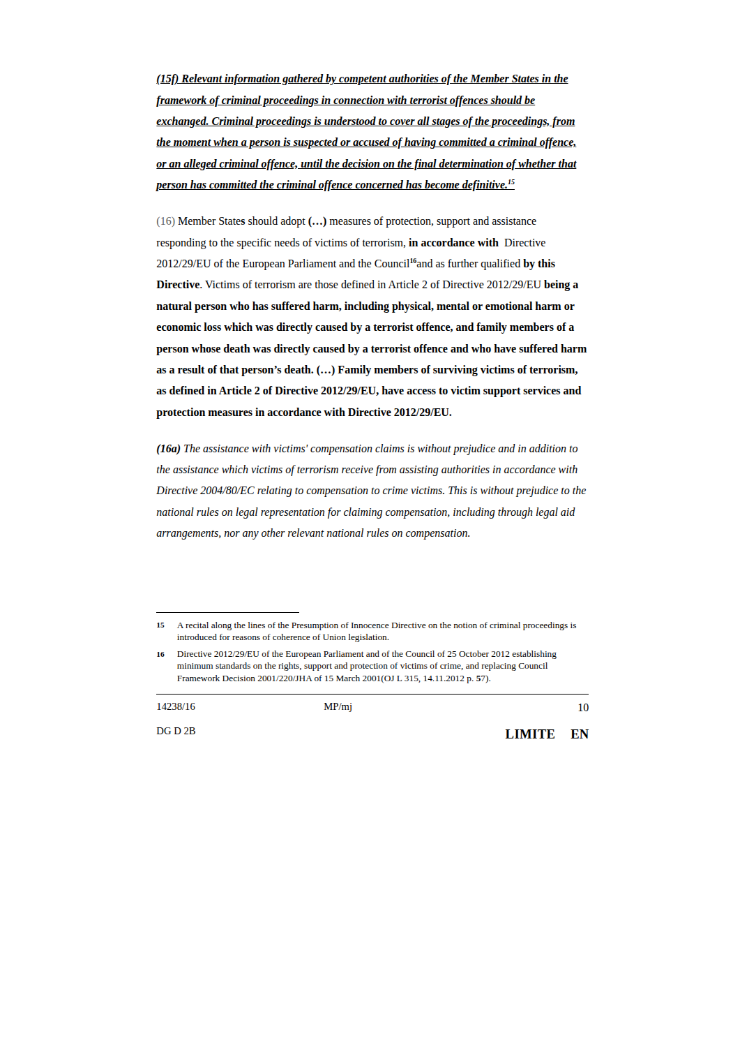(15f) Relevant information gathered by competent authorities of the Member States in the framework of criminal proceedings in connection with terrorist offences should be exchanged. Criminal proceedings is understood to cover all stages of the proceedings, from the moment when a person is suspected or accused of having committed a criminal offence, or an alleged criminal offence, until the decision on the final determination of whether that person has committed the criminal offence concerned has become definitive.15
(16) Member States should adopt (…) measures of protection, support and assistance responding to the specific needs of victims of terrorism, in accordance with Directive 2012/29/EU of the European Parliament and the Council16and as further qualified by this Directive. Victims of terrorism are those defined in Article 2 of Directive 2012/29/EU being a natural person who has suffered harm, including physical, mental or emotional harm or economic loss which was directly caused by a terrorist offence, and family members of a person whose death was directly caused by a terrorist offence and who have suffered harm as a result of that person’s death. (…) Family members of surviving victims of terrorism, as defined in Article 2 of Directive 2012/29/EU, have access to victim support services and protection measures in accordance with Directive 2012/29/EU.
(16a) The assistance with victims' compensation claims is without prejudice and in addition to the assistance which victims of terrorism receive from assisting authorities in accordance with Directive 2004/80/EC relating to compensation to crime victims. This is without prejudice to the national rules on legal representation for claiming compensation, including through legal aid arrangements, nor any other relevant national rules on compensation.
| 15 | A recital along the lines of the Presumption of Innocence Directive on the notion of criminal proceedings is introduced for reasons of coherence of Union legislation. |
| 16 | Directive 2012/29/EU of the European Parliament and of the Council of 25 October 2012 establishing minimum standards on the rights, support and protection of victims of crime, and replacing Council Framework Decision 2001/220/JHA of 15 March 2001(OJ L 315, 14.11.2012 p. 5 7). |
| 14238/16 | MP/mj | 10 |
| DG D 2B | | LIMITE EN |